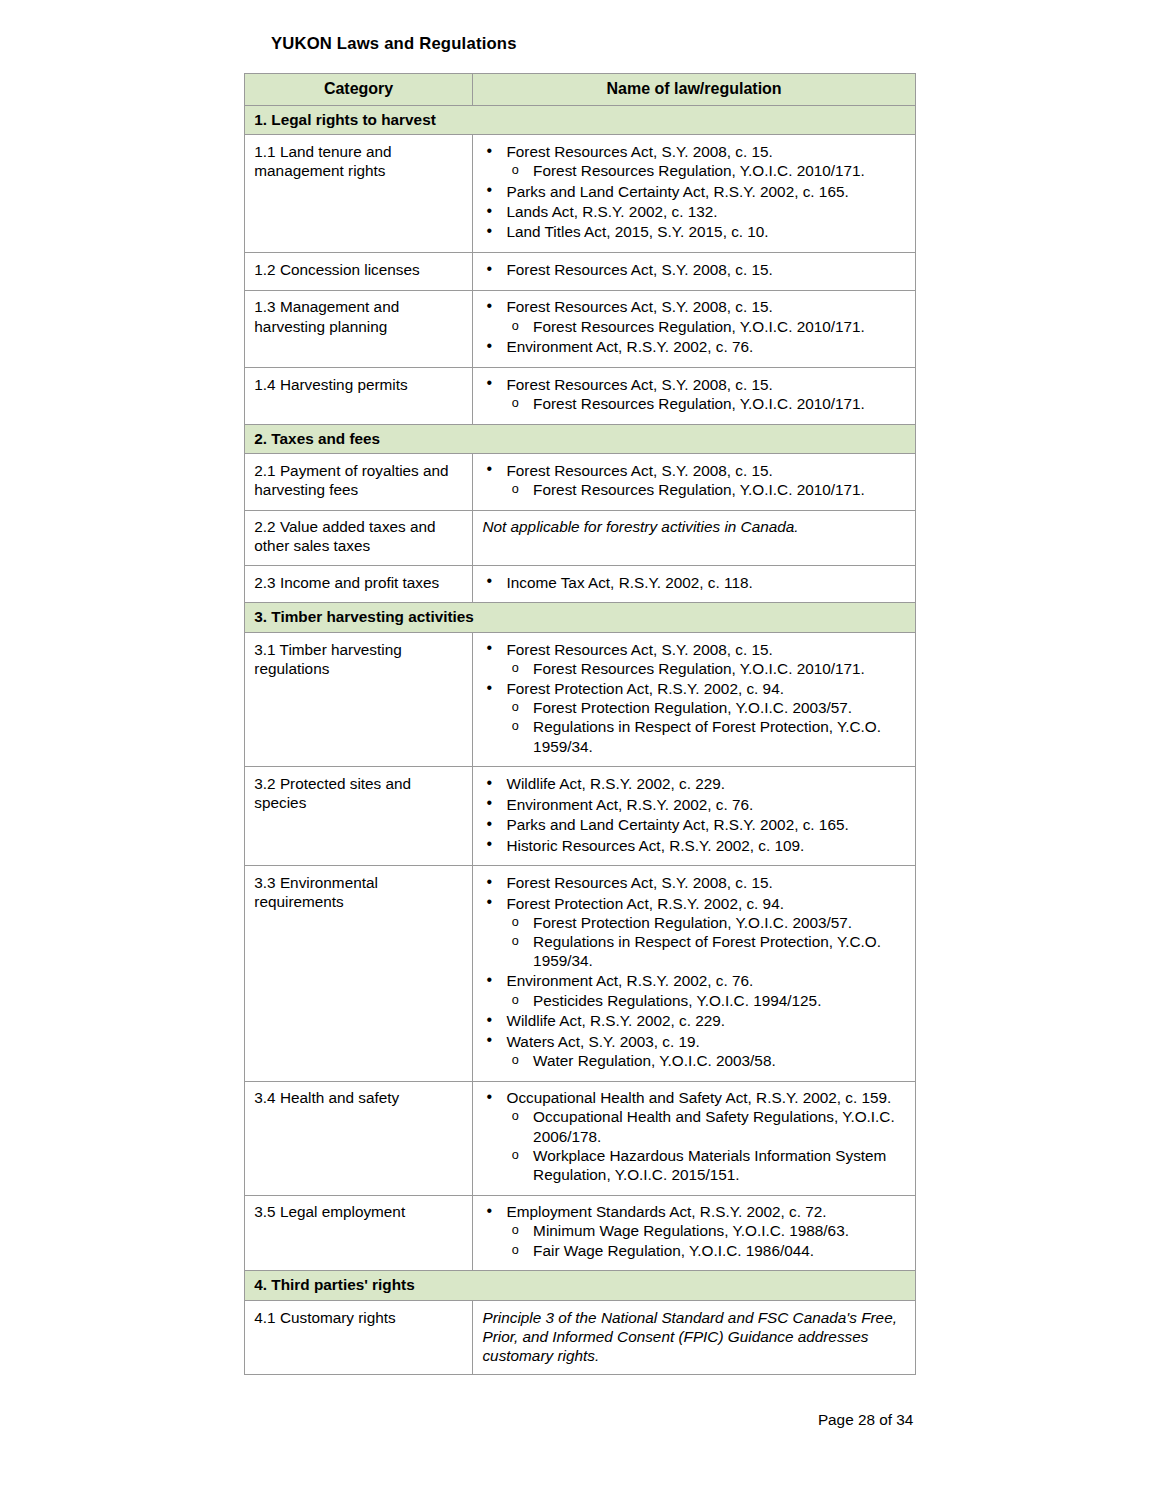YUKON Laws and Regulations
| Category | Name of law/regulation |
| --- | --- |
| 1. Legal rights to harvest |
| 1.1 Land tenure and management rights | Forest Resources Act, S.Y. 2008, c. 15. Forest Resources Regulation, Y.O.I.C. 2010/171. Parks and Land Certainty Act, R.S.Y. 2002, c. 165. Lands Act, R.S.Y. 2002, c. 132. Land Titles Act, 2015, S.Y. 2015, c. 10. |
| 1.2 Concession licenses | Forest Resources Act, S.Y. 2008, c. 15. |
| 1.3 Management and harvesting planning | Forest Resources Act, S.Y. 2008, c. 15. Forest Resources Regulation, Y.O.I.C. 2010/171. Environment Act, R.S.Y. 2002, c. 76. |
| 1.4 Harvesting permits | Forest Resources Act, S.Y. 2008, c. 15. Forest Resources Regulation, Y.O.I.C. 2010/171. |
| 2. Taxes and fees |
| 2.1 Payment of royalties and harvesting fees | Forest Resources Act, S.Y. 2008, c. 15. Forest Resources Regulation, Y.O.I.C. 2010/171. |
| 2.2 Value added taxes and other sales taxes | Not applicable for forestry activities in Canada. |
| 2.3 Income and profit taxes | Income Tax Act, R.S.Y. 2002, c. 118. |
| 3. Timber harvesting activities |
| 3.1 Timber harvesting regulations | Forest Resources Act, S.Y. 2008, c. 15. Forest Resources Regulation, Y.O.I.C. 2010/171. Forest Protection Act, R.S.Y. 2002, c. 94. Forest Protection Regulation, Y.O.I.C. 2003/57. Regulations in Respect of Forest Protection, Y.C.O. 1959/34. |
| 3.2 Protected sites and species | Wildlife Act, R.S.Y. 2002, c. 229. Environment Act, R.S.Y. 2002, c. 76. Parks and Land Certainty Act, R.S.Y. 2002, c. 165. Historic Resources Act, R.S.Y. 2002, c. 109. |
| 3.3 Environmental requirements | Forest Resources Act, S.Y. 2008, c. 15. Forest Protection Act, R.S.Y. 2002, c. 94. Forest Protection Regulation, Y.O.I.C. 2003/57. Regulations in Respect of Forest Protection, Y.C.O. 1959/34. Environment Act, R.S.Y. 2002, c. 76. Pesticides Regulations, Y.O.I.C. 1994/125. Wildlife Act, R.S.Y. 2002, c. 229. Waters Act, S.Y. 2003, c. 19. Water Regulation, Y.O.I.C. 2003/58. |
| 3.4 Health and safety | Occupational Health and Safety Act, R.S.Y. 2002, c. 159. Occupational Health and Safety Regulations, Y.O.I.C. 2006/178. Workplace Hazardous Materials Information System Regulation, Y.O.I.C. 2015/151. |
| 3.5 Legal employment | Employment Standards Act, R.S.Y. 2002, c. 72. Minimum Wage Regulations, Y.O.I.C. 1988/63. Fair Wage Regulation, Y.O.I.C. 1986/044. |
| 4. Third parties' rights |
| 4.1 Customary rights | Principle 3 of the National Standard and FSC Canada's Free, Prior, and Informed Consent (FPIC) Guidance addresses customary rights. |
Page 28 of 34